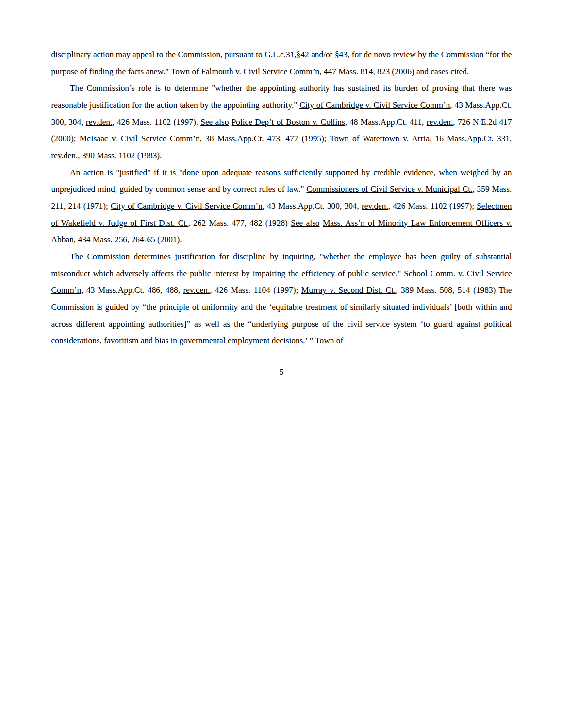disciplinary action may appeal to the Commission, pursuant to G.L.c.31,§42 and/or §43, for de novo review by the Commission “for the purpose of finding the facts anew.” Town of Falmouth v. Civil Service Comm’n, 447 Mass. 814, 823 (2006) and cases cited.
The Commission’s role is to determine "whether the appointing authority has sustained its burden of proving that there was reasonable justification for the action taken by the appointing authority." City of Cambridge v. Civil Service Comm’n, 43 Mass.App.Ct. 300, 304, rev.den., 426 Mass. 1102 (1997). See also Police Dep’t of Boston v. Collins, 48 Mass.App.Ct. 411, rev.den., 726 N.E.2d 417 (2000); McIsaac v. Civil Service Comm’n, 38 Mass.App.Ct. 473, 477 (1995); Town of Watertown v. Arria, 16 Mass.App.Ct. 331, rev.den., 390 Mass. 1102 (1983).
An action is "justified" if it is "done upon adequate reasons sufficiently supported by credible evidence, when weighed by an unprejudiced mind; guided by common sense and by correct rules of law." Commissioners of Civil Service v. Municipal Ct., 359 Mass. 211, 214 (1971); City of Cambridge v. Civil Service Comm’n, 43 Mass.App.Ct. 300, 304, rev.den., 426 Mass. 1102 (1997); Selectmen of Wakefield v. Judge of First Dist. Ct., 262 Mass. 477, 482 (1928) See also Mass. Ass’n of Minority Law Enforcement Officers v. Abban, 434 Mass. 256, 264-65 (2001).
The Commission determines justification for discipline by inquiring, "whether the employee has been guilty of substantial misconduct which adversely affects the public interest by impairing the efficiency of public service." School Comm. v. Civil Service Comm’n, 43 Mass.App.Ct. 486, 488, rev.den., 426 Mass. 1104 (1997); Murray v. Second Dist. Ct., 389 Mass. 508, 514 (1983) The Commission is guided by “the principle of uniformity and the ‘equitable treatment of similarly situated individuals’ [both within and across different appointing authorities]” as well as the “underlying purpose of the civil service system ‘to guard against political considerations, favoritism and bias in governmental employment decisions.’ ” Town of
5